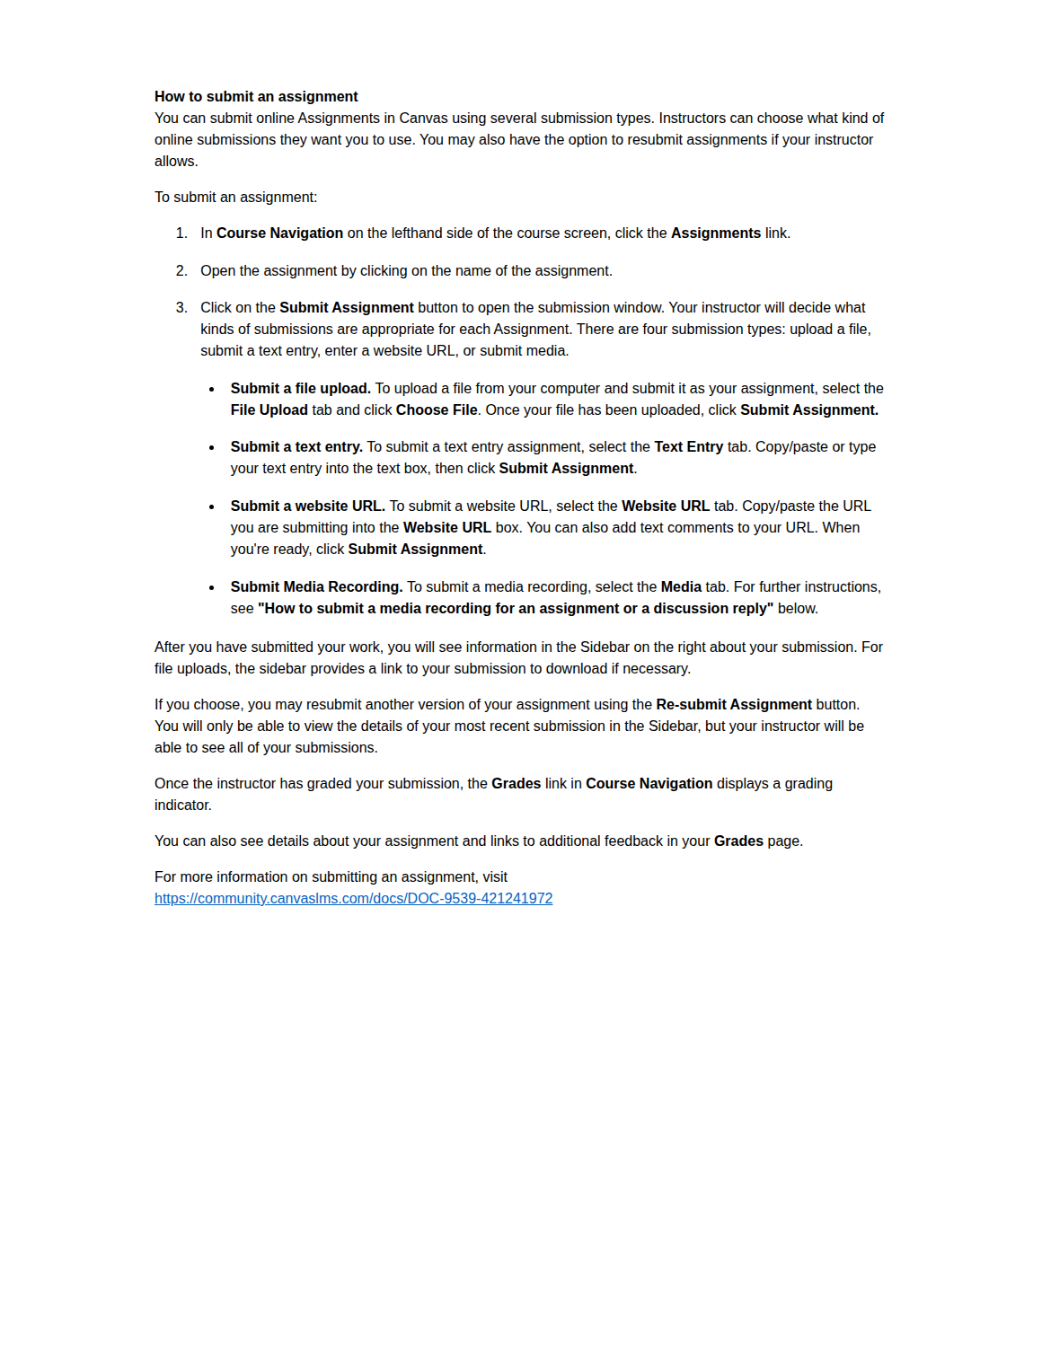How to submit an assignment
You can submit online Assignments in Canvas using several submission types. Instructors can choose what kind of online submissions they want you to use. You may also have the option to resubmit assignments if your instructor allows.
To submit an assignment:
In Course Navigation on the lefthand side of the course screen, click the Assignments link.
Open the assignment by clicking on the name of the assignment.
Click on the Submit Assignment button to open the submission window. Your instructor will decide what kinds of submissions are appropriate for each Assignment. There are four submission types: upload a file, submit a text entry, enter a website URL, or submit media.
Submit a file upload. To upload a file from your computer and submit it as your assignment, select the File Upload tab and click Choose File. Once your file has been uploaded, click Submit Assignment.
Submit a text entry. To submit a text entry assignment, select the Text Entry tab. Copy/paste or type your text entry into the text box, then click Submit Assignment.
Submit a website URL. To submit a website URL, select the Website URL tab. Copy/paste the URL you are submitting into the Website URL box. You can also add text comments to your URL. When you're ready, click Submit Assignment.
Submit Media Recording. To submit a media recording, select the Media tab. For further instructions, see "How to submit a media recording for an assignment or a discussion reply" below.
After you have submitted your work, you will see information in the Sidebar on the right about your submission. For file uploads, the sidebar provides a link to your submission to download if necessary.
If you choose, you may resubmit another version of your assignment using the Re-submit Assignment button. You will only be able to view the details of your most recent submission in the Sidebar, but your instructor will be able to see all of your submissions.
Once the instructor has graded your submission, the Grades link in Course Navigation displays a grading indicator.
You can also see details about your assignment and links to additional feedback in your Grades page.
For more information on submitting an assignment, visit
https://community.canvaslms.com/docs/DOC-9539-421241972